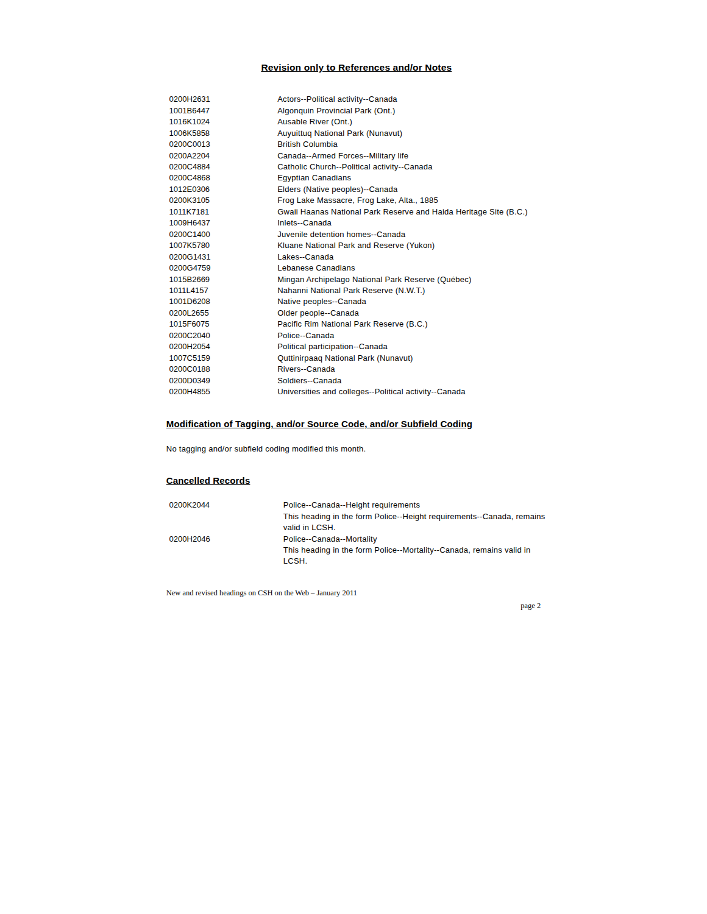Revision only to References and/or Notes
| 0200H2631 | Actors--Political activity--Canada |
| 1001B6447 | Algonquin Provincial Park (Ont.) |
| 1016K1024 | Ausable River (Ont.) |
| 1006K5858 | Auyuittuq National Park (Nunavut) |
| 0200C0013 | British Columbia |
| 0200A2204 | Canada--Armed Forces--Military life |
| 0200C4884 | Catholic Church--Political activity--Canada |
| 0200C4868 | Egyptian Canadians |
| 1012E0306 | Elders (Native peoples)--Canada |
| 0200K3105 | Frog Lake Massacre, Frog Lake, Alta., 1885 |
| 1011K7181 | Gwaii Haanas National Park Reserve and Haida Heritage Site (B.C.) |
| 1009H6437 | Inlets--Canada |
| 0200C1400 | Juvenile detention homes--Canada |
| 1007K5780 | Kluane National Park and Reserve (Yukon) |
| 0200G1431 | Lakes--Canada |
| 0200G4759 | Lebanese Canadians |
| 1015B2669 | Mingan Archipelago National Park Reserve (Québec) |
| 1011L4157 | Nahanni National Park Reserve (N.W.T.) |
| 1001D6208 | Native peoples--Canada |
| 0200L2655 | Older people--Canada |
| 1015F6075 | Pacific Rim National Park Reserve (B.C.) |
| 0200C2040 | Police--Canada |
| 0200H2054 | Political participation--Canada |
| 1007C5159 | Quttinirpaaq National Park (Nunavut) |
| 0200C0188 | Rivers--Canada |
| 0200D0349 | Soldiers--Canada |
| 0200H4855 | Universities and colleges--Political activity--Canada |
Modification of Tagging, and/or Source Code, and/or Subfield Coding
No tagging and/or subfield coding modified this month.
Cancelled Records
| 0200K2044 | Police--Canada--Height requirements This heading in the form Police--Height requirements--Canada, remains valid in LCSH. |
| 0200H2046 | Police--Canada--Mortality This heading in the form Police--Mortality--Canada, remains valid in LCSH. |
New and revised headings on CSH on the Web – January 2011
page 2